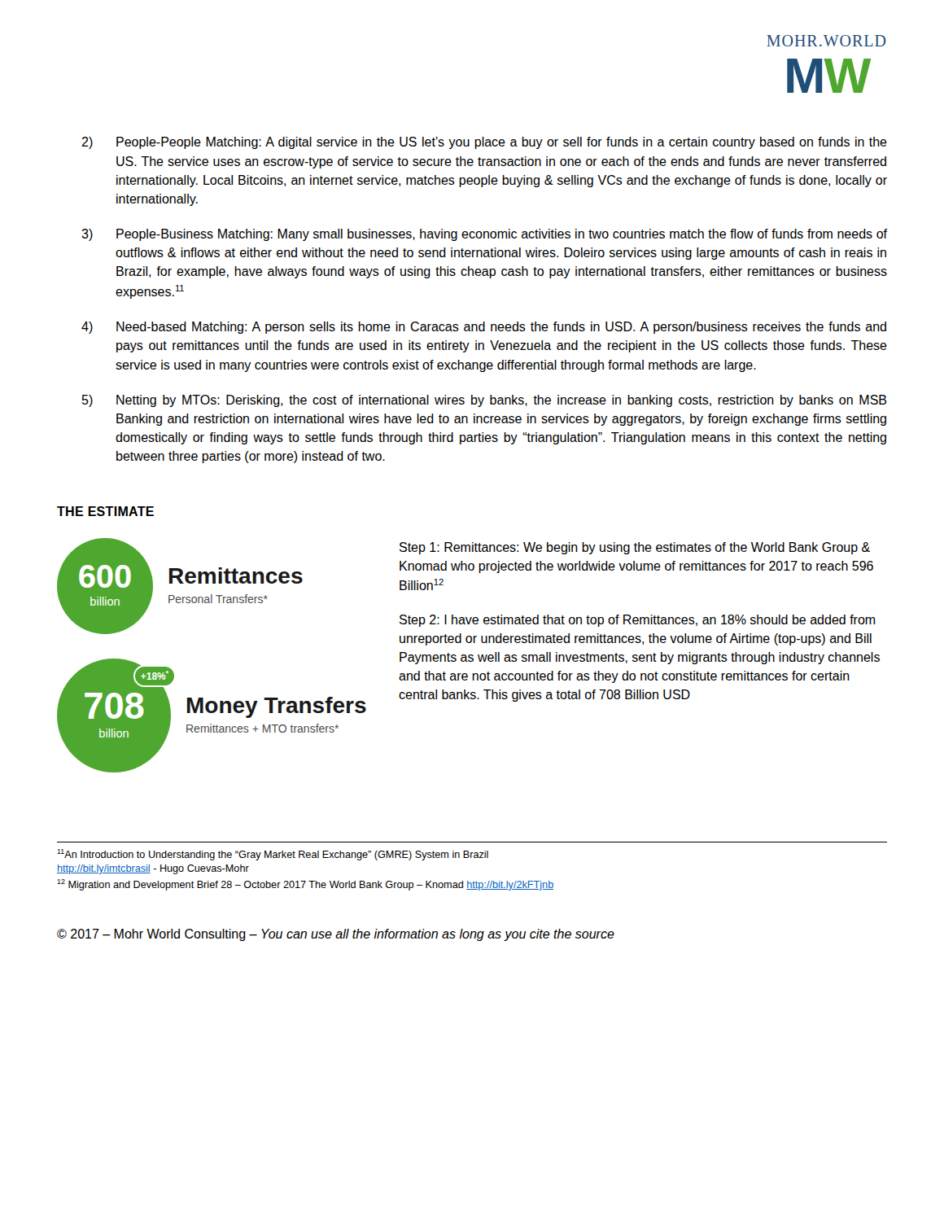MOHR.WORLD
MW
2) People-People Matching: A digital service in the US let’s you place a buy or sell for funds in a certain country based on funds in the US. The service uses an escrow-type of service to secure the transaction in one or each of the ends and funds are never transferred internationally. Local Bitcoins, an internet service, matches people buying & selling VCs and the exchange of funds is done, locally or internationally.
3) People-Business Matching: Many small businesses, having economic activities in two countries match the flow of funds from needs of outflows & inflows at either end without the need to send international wires. Doleiro services using large amounts of cash in reais in Brazil, for example, have always found ways of using this cheap cash to pay international transfers, either remittances or business expenses.11
4) Need-based Matching: A person sells its home in Caracas and needs the funds in USD. A person/business receives the funds and pays out remittances until the funds are used in its entirety in Venezuela and the recipient in the US collects those funds. These service is used in many countries were controls exist of exchange differential through formal methods are large.
5) Netting by MTOs: Derisking, the cost of international wires by banks, the increase in banking costs, restriction by banks on MSB Banking and restriction on international wires have led to an increase in services by aggregators, by foreign exchange firms settling domestically or finding ways to settle funds through third parties by “triangulation”. Triangulation means in this context the netting between three parties (or more) instead of two.
THE ESTIMATE
600 billion
Remittances
Personal Transfers*
+18%* 708 billion
Money Transfers
Remittances + MTO transfers*
Step 1: Remittances: We begin by using the estimates of the World Bank Group & Knomad who projected the worldwide volume of remittances for 2017 to reach 596 Billion12
Step 2: I have estimated that on top of Remittances, an 18% should be added from unreported or underestimated remittances, the volume of Airtime (top-ups) and Bill Payments as well as small investments, sent by migrants through industry channels and that are not accounted for as they do not constitute remittances for certain central banks. This gives a total of 708 Billion USD
11An Introduction to Understanding the “Gray Market Real Exchange” (GMRE) System in Brazil
http://bit.ly/imtcbrasil - Hugo Cuevas-Mohr
12 Migration and Development Brief 28 – October 2017 The World Bank Group – Knomad http://bit.ly/2kFTjnb
© 2017 – Mohr World Consulting – You can use all the information as long as you cite the source